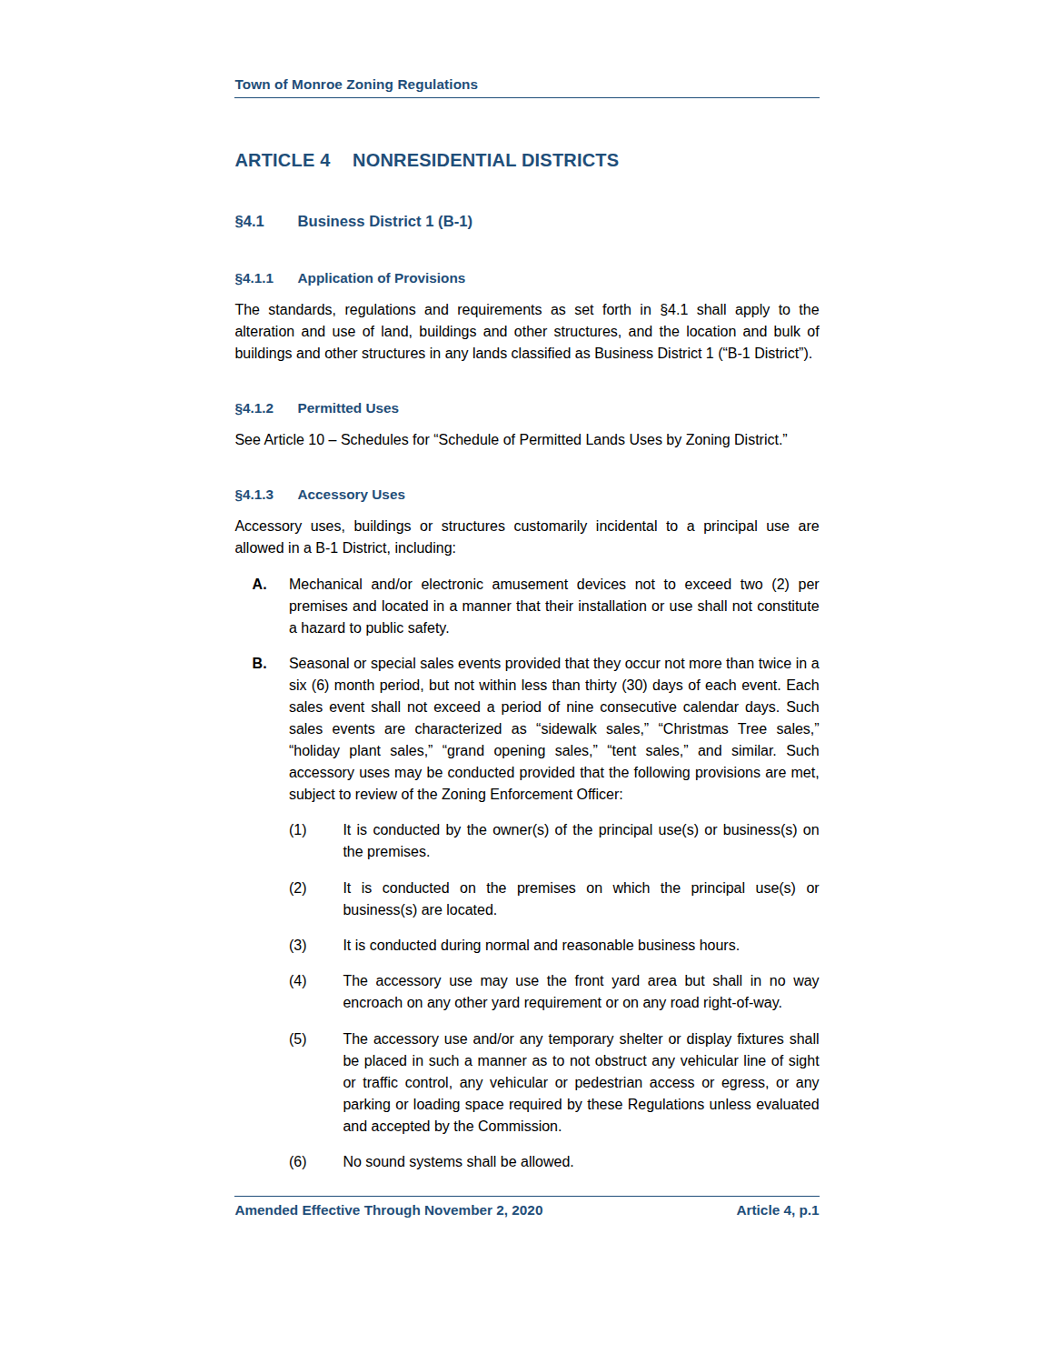Town of Monroe Zoning Regulations
ARTICLE 4 NONRESIDENTIAL DISTRICTS
§4.1 Business District 1 (B-1)
§4.1.1 Application of Provisions
The standards, regulations and requirements as set forth in §4.1 shall apply to the alteration and use of land, buildings and other structures, and the location and bulk of buildings and other structures in any lands classified as Business District 1 (“B-1 District”).
§4.1.2 Permitted Uses
See Article 10 – Schedules for “Schedule of Permitted Lands Uses by Zoning District.”
§4.1.3 Accessory Uses
Accessory uses, buildings or structures customarily incidental to a principal use are allowed in a B-1 District, including:
A. Mechanical and/or electronic amusement devices not to exceed two (2) per premises and located in a manner that their installation or use shall not constitute a hazard to public safety.
B. Seasonal or special sales events provided that they occur not more than twice in a six (6) month period, but not within less than thirty (30) days of each event. Each sales event shall not exceed a period of nine consecutive calendar days. Such sales events are characterized as “sidewalk sales,” “Christmas Tree sales,” “holiday plant sales,” “grand opening sales,” “tent sales,” and similar. Such accessory uses may be conducted provided that the following provisions are met, subject to review of the Zoning Enforcement Officer:
(1) It is conducted by the owner(s) of the principal use(s) or business(s) on the premises.
(2) It is conducted on the premises on which the principal use(s) or business(s) are located.
(3) It is conducted during normal and reasonable business hours.
(4) The accessory use may use the front yard area but shall in no way encroach on any other yard requirement or on any road right-of-way.
(5) The accessory use and/or any temporary shelter or display fixtures shall be placed in such a manner as to not obstruct any vehicular line of sight or traffic control, any vehicular or pedestrian access or egress, or any parking or loading space required by these Regulations unless evaluated and accepted by the Commission.
(6) No sound systems shall be allowed.
Amended Effective Through November 2, 2020 Article 4, p.1